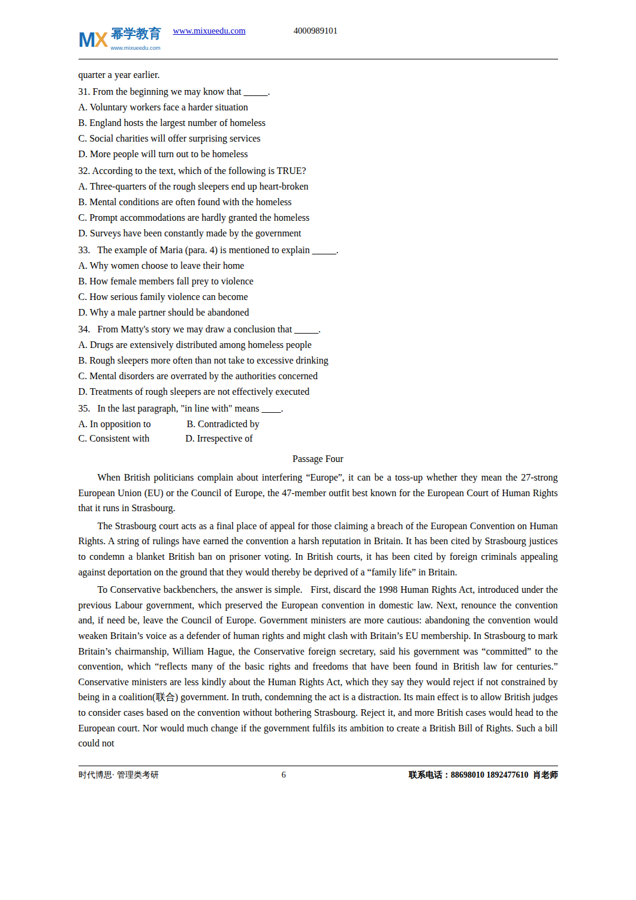MX 幂学教育
www.mixueedu.com
www.mixueedu.com 4000989101
quarter a year earlier.
31. From the beginning we may know that _____.
A. Voluntary workers face a harder situation
B. England hosts the largest number of homeless
C. Social charities will offer surprising services
D. More people will turn out to be homeless
32. According to the text, which of the following is TRUE?
A. Three-quarters of the rough sleepers end up heart-broken
B. Mental conditions are often found with the homeless
C. Prompt accommodations are hardly granted the homeless
D. Surveys have been constantly made by the government
33. The example of Maria (para. 4) is mentioned to explain _____.
A. Why women choose to leave their home
B. How female members fall prey to violence
C. How serious family violence can become
D. Why a male partner should be abandoned
34. From Matty's story we may draw a conclusion that _____.
A. Drugs are extensively distributed among homeless people
B. Rough sleepers more often than not take to excessive drinking
C. Mental disorders are overrated by the authorities concerned
D. Treatments of rough sleepers are not effectively executed
35. In the last paragraph, "in line with" means ____.
A. In opposition to B. Contradicted by
C. Consistent with D. Irrespective of
Passage Four
When British politicians complain about interfering “Europe”, it can be a toss-up whether they mean the 27-strong European Union (EU) or the Council of Europe, the 47-member outfit best known for the European Court of Human Rights that it runs in Strasbourg.
The Strasbourg court acts as a final place of appeal for those claiming a breach of the European Convention on Human Rights. A string of rulings have earned the convention a harsh reputation in Britain. It has been cited by Strasbourg justices to condemn a blanket British ban on prisoner voting. In British courts, it has been cited by foreign criminals appealing against deportation on the ground that they would thereby be deprived of a “family life” in Britain.
To Conservative backbenchers, the answer is simple. First, discard the 1998 Human Rights Act, introduced under the previous Labour government, which preserved the European convention in domestic law. Next, renounce the convention and, if need be, leave the Council of Europe. Government ministers are more cautious: abandoning the convention would weaken Britain’s voice as a defender of human rights and might clash with Britain’s EU membership. In Strasbourg to mark Britain’s chairmanship, William Hague, the Conservative foreign secretary, said his government was “committed” to the convention, which “reflects many of the basic rights and freedoms that have been found in British law for centuries.” Conservative ministers are less kindly about the Human Rights Act, which they say they would reject if not constrained by being in a coalition(联合) government. In truth, condemning the act is a distraction. Its main effect is to allow British judges to consider cases based on the convention without bothering Strasbourg. Reject it, and more British cases would head to the European court. Nor would much change if the government fulfils its ambition to create a British Bill of Rights. Such a bill could not
时代博思· 管理类考研 6 联系电话：88698010 1892477610 肖老师